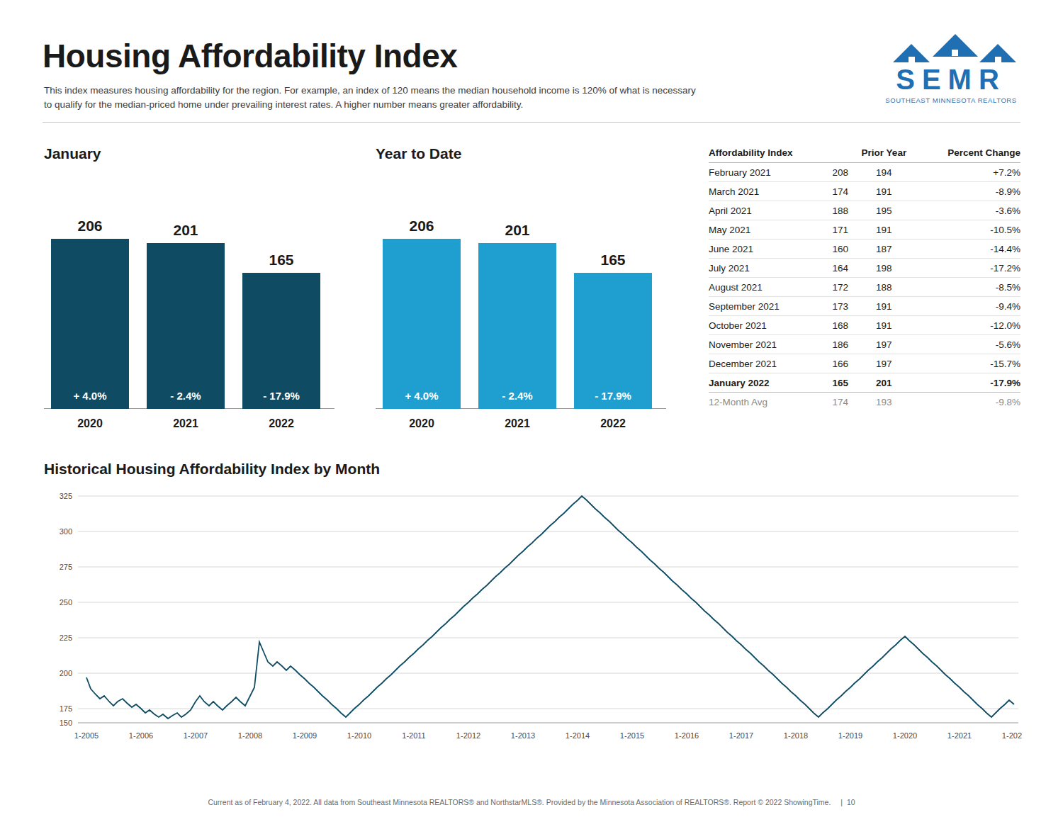Housing Affordability Index
This index measures housing affordability for the region. For example, an index of 120 means the median household income is 120% of what is necessary to qualify for the median-priced home under prevailing interest rates. A higher number means greater affordability.
SEMR
SOUTHEAST MINNESOTA REALTORS
January
206
+ 4.0%
2020
201
- 2.4%
2021
165
- 17.9%
2022
Year to Date
206
+ 4.0%
2020
201
- 2.4%
2021
165
- 17.9%
2022
| Affordability Index | | Prior Year | Percent Change |
| --- | --- | --- | --- |
| February 2021 | 208 | 194 | +7.2% |
| March 2021 | 174 | 191 | -8.9% |
| April 2021 | 188 | 195 | -3.6% |
| May 2021 | 171 | 191 | -10.5% |
| June 2021 | 160 | 187 | -14.4% |
| July 2021 | 164 | 198 | -17.2% |
| August 2021 | 172 | 188 | -8.5% |
| September 2021 | 173 | 191 | -9.4% |
| October 2021 | 168 | 191 | -12.0% |
| November 2021 | 186 | 197 | -5.6% |
| December 2021 | 166 | 197 | -15.7% |
| January 2022 | 165 | 201 | -17.9% |
| 12-Month Avg | 174 | 193 | -9.8% |
Historical Housing Affordability Index by Month
325 300 275 250 225 200 175 150 1-2005 1-2006 1-2007 1-2008 1-2009 1-2010 1-2011 1-2012 1-2013 1-2014 1-2015 1-2016 1-2017 1-2018 1-2019 1-2020 1-2021 1-2022
Current as of February 4, 2022. All data from Southeast Minnesota REALTORS® and NorthstarMLS®. Provided by the Minnesota Association of REALTORS®. Report © 2022 ShowingTime.| 10